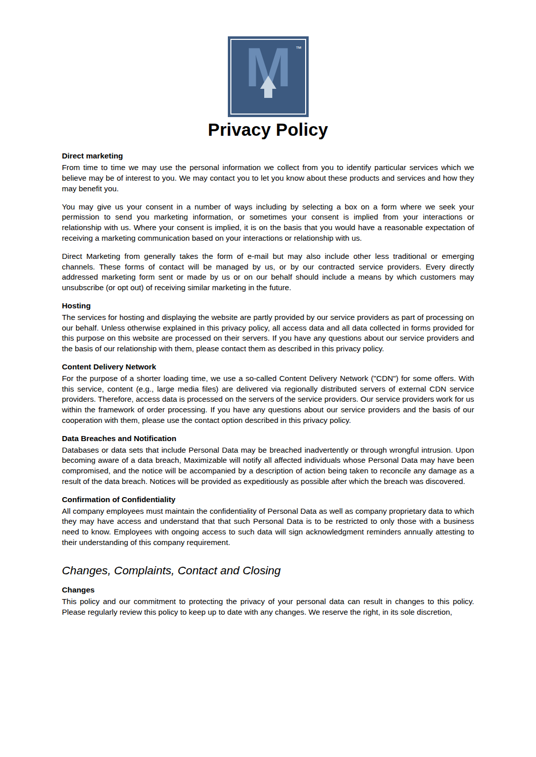M ™
Privacy Policy
Direct marketing
From time to time we may use the personal information we collect from you to identify particular services which we believe may be of interest to you. We may contact you to let you know about these products and services and how they may benefit you.
You may give us your consent in a number of ways including by selecting a box on a form where we seek your permission to send you marketing information, or sometimes your consent is implied from your interactions or relationship with us. Where your consent is implied, it is on the basis that you would have a reasonable expectation of receiving a marketing communication based on your interactions or relationship with us.
Direct Marketing from generally takes the form of e-mail but may also include other less traditional or emerging channels. These forms of contact will be managed by us, or by our contracted service providers. Every directly addressed marketing form sent or made by us or on our behalf should include a means by which customers may unsubscribe (or opt out) of receiving similar marketing in the future.
Hosting
The services for hosting and displaying the website are partly provided by our service providers as part of processing on our behalf. Unless otherwise explained in this privacy policy, all access data and all data collected in forms provided for this purpose on this website are processed on their servers. If you have any questions about our service providers and the basis of our relationship with them, please contact them as described in this privacy policy.
Content Delivery Network
For the purpose of a shorter loading time, we use a so-called Content Delivery Network ("CDN") for some offers. With this service, content (e.g., large media files) are delivered via regionally distributed servers of external CDN service providers. Therefore, access data is processed on the servers of the service providers. Our service providers work for us within the framework of order processing. If you have any questions about our service providers and the basis of our cooperation with them, please use the contact option described in this privacy policy.
Data Breaches and Notification
Databases or data sets that include Personal Data may be breached inadvertently or through wrongful intrusion. Upon becoming aware of a data breach, Maximizable will notify all affected individuals whose Personal Data may have been compromised, and the notice will be accompanied by a description of action being taken to reconcile any damage as a result of the data breach. Notices will be provided as expeditiously as possible after which the breach was discovered.
Confirmation of Confidentiality
All company employees must maintain the confidentiality of Personal Data as well as company proprietary data to which they may have access and understand that that such Personal Data is to be restricted to only those with a business need to know. Employees with ongoing access to such data will sign acknowledgment reminders annually attesting to their understanding of this company requirement.
Changes, Complaints, Contact and Closing
Changes
This policy and our commitment to protecting the privacy of your personal data can result in changes to this policy. Please regularly review this policy to keep up to date with any changes. We reserve the right, in its sole discretion,